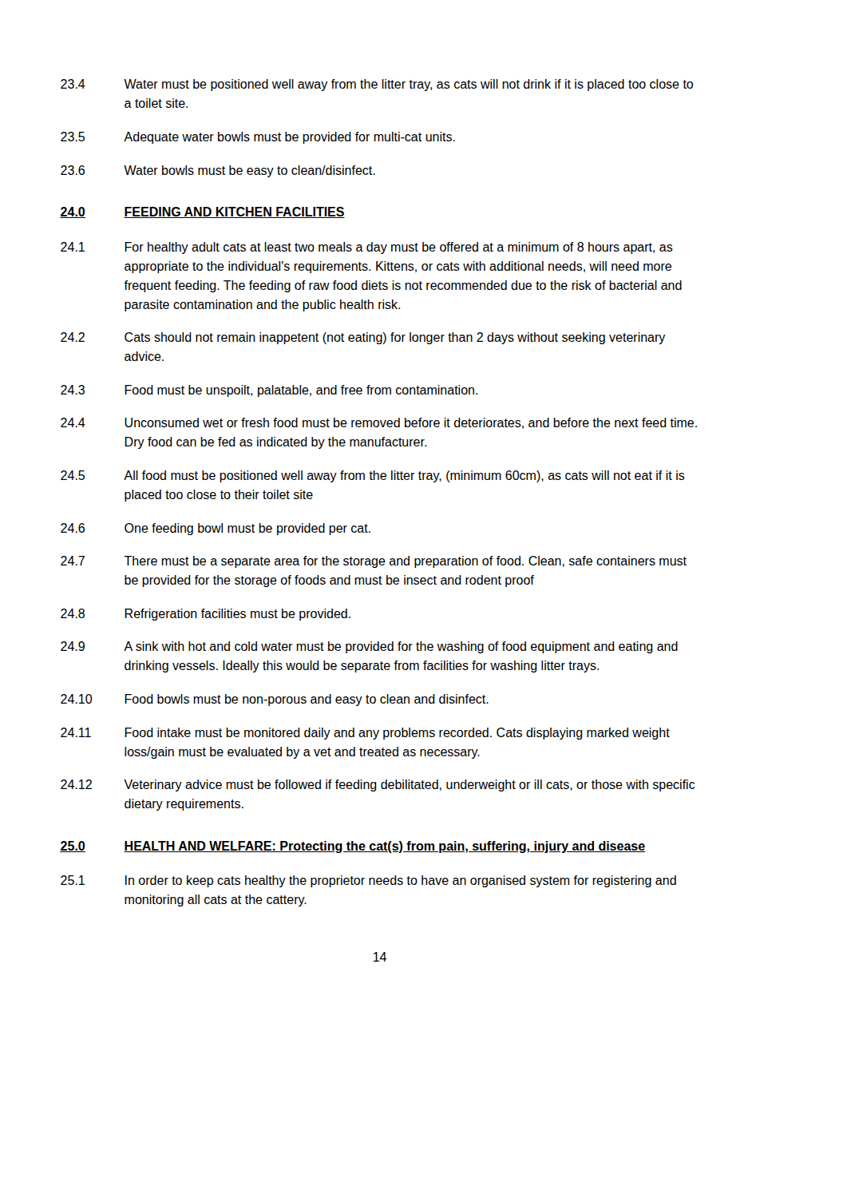23.4
Water must be positioned well away from the litter tray, as cats will not drink if it is placed too close to a toilet site.
23.5
Adequate water bowls must be provided for multi-cat units.
23.6
Water bowls must be easy to clean/disinfect.
24.0 FEEDING AND KITCHEN FACILITIES
24.1
For healthy adult cats at least two meals a day must be offered at a minimum of 8 hours apart, as appropriate to the individual's requirements. Kittens, or cats with additional needs, will need more frequent feeding. The feeding of raw food diets is not recommended due to the risk of bacterial and parasite contamination and the public health risk.
24.2
Cats should not remain inappetent (not eating) for longer than 2 days without seeking veterinary advice.
24.3
Food must be unspoilt, palatable, and free from contamination.
24.4
Unconsumed wet or fresh food must be removed before it deteriorates, and before the next feed time. Dry food can be fed as indicated by the manufacturer.
24.5
All food must be positioned well away from the litter tray, (minimum 60cm), as cats will not eat if it is placed too close to their toilet site
24.6
One feeding bowl must be provided per cat.
24.7
There must be a separate area for the storage and preparation of food. Clean, safe containers must be provided for the storage of foods and must be insect and rodent proof
24.8
Refrigeration facilities must be provided.
24.9
A sink with hot and cold water must be provided for the washing of food equipment and eating and drinking vessels. Ideally this would be separate from facilities for washing litter trays.
24.10
Food bowls must be non-porous and easy to clean and disinfect.
24.11
Food intake must be monitored daily and any problems recorded. Cats displaying marked weight loss/gain must be evaluated by a vet and treated as necessary.
24.12
Veterinary advice must be followed if feeding debilitated, underweight or ill cats, or those with specific dietary requirements.
25.0 HEALTH AND WELFARE: Protecting the cat(s) from pain, suffering, injury and disease
25.1
In order to keep cats healthy the proprietor needs to have an organised system for registering and monitoring all cats at the cattery.
14